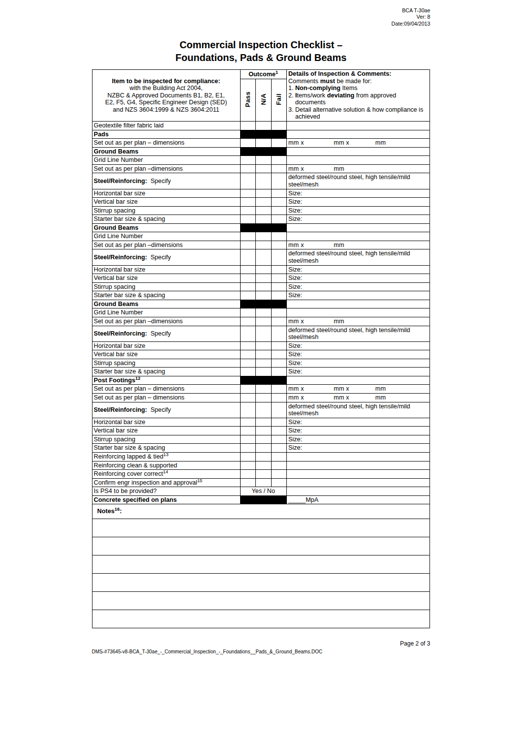BCA T-30ae
Ver: 8
Date:09/04/2013
Commercial Inspection Checklist – Foundations, Pads & Ground Beams
| Item to be inspected for compliance: with the Building Act 2004, NZBC & Approved Documents B1, B2, E1, E2, F5, G4, Specific Engineer Design (SED) and NZS 3604:1999 & NZS 3604:2011 | Outcome 1 | Details of Inspection & Comments: Comments must be made for: Non-complying Items I tems/work deviating from approved documents Detail alternative solution & how compliance is achieved |
| --- | --- | --- |
| Pass | N/A | Fail |
| Geotextile filter fabric laid | | | | |
| Pads | | | | |
| Set out as per plan – dimensions | | | | mm x mm x mm |
| Ground Beams | | | | |
| Grid Line Number | | | | |
| Set out as per plan –dimensions | | | | mm x mm |
| Steel/Reinforcing: Specify | | | | deformed steel/round steel, high tensile/mild steel/mesh |
| Horizontal bar size | | | | Size: |
| Vertical bar size | | | | Size: |
| Stirrup spacing | | | | Size: |
| Starter bar size & spacing | | | | Size: |
| Ground Beams | | | | |
| Grid Line Number | | | | |
| Set out as per plan –dimensions | | | | mm x mm |
| Steel/Reinforcing: Specify | | | | deformed steel/round steel, high tensile/mild steel/mesh |
| Horizontal bar size | | | | Size: |
| Vertical bar size | | | | Size: |
| Stirrup spacing | | | | Size: |
| Starter bar size & spacing | | | | Size: |
| Ground Beams | | | | |
| Grid Line Number | | | | |
| Set out as per plan –dimensions | | | | mm x mm |
| Steel/Reinforcing: Specify | | | | deformed steel/round steel, high tensile/mild steel/mesh |
| Horizontal bar size | | | | Size: |
| Vertical bar size | | | | Size: |
| Stirrup spacing | | | | Size: |
| Starter bar size & spacing | | | | Size: |
| Post Footings 12 | | | | |
| Set out as per plan – dimensions | | | | mm x mm x mm |
| Set out as per plan – dimensions | | | | mm x mm x mm |
| Steel/Reinforcing: Specify | | | | deformed steel/round steel, high tensile/mild steel/mesh |
| Horizontal bar size | | | | Size: |
| Vertical bar size | | | | Size: |
| Stirrup spacing | | | | Size: |
| Starter bar size & spacing | | | | Size: |
| Reinforcing lapped & tied 13 | | | | |
| Reinforcing clean & supported | | | | |
| Reinforcing cover correct 14 | | | | |
| Confirm engr inspection and approval 15 | | | | |
| Is PS4 to be provided? | Yes / No | |
| Concrete specified on plans | | | | _____MpA |
| Notes 16 : |
Page 2 of 3
DMS-#73645-v8-BCA_T-30ae_-_Commercial_Inspection_-_Foundations__Pads_&_Ground_Beams.DOC